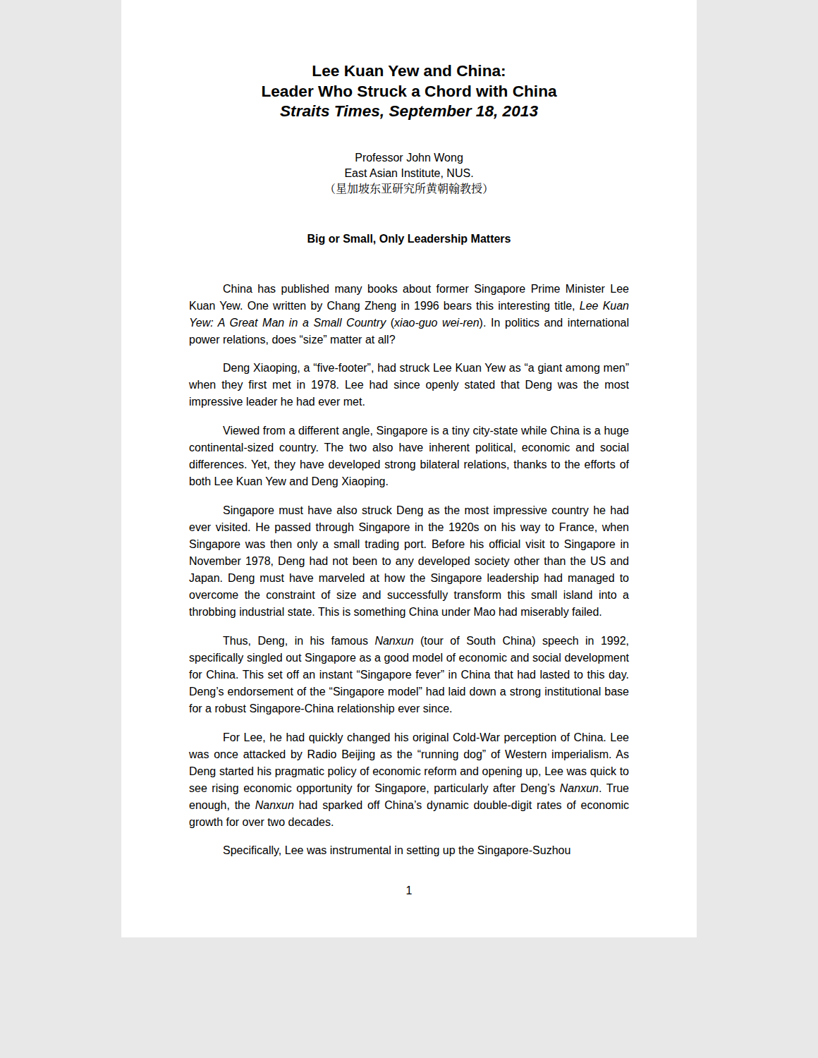Lee Kuan Yew and China:
Leader Who Struck a Chord with China
Straits Times, September 18, 2013
Professor John Wong
East Asian Institute, NUS.
（星加坡东亚研究所黄朝翰教授）
Big or Small, Only Leadership Matters
China has published many books about former Singapore Prime Minister Lee Kuan Yew. One written by Chang Zheng in 1996 bears this interesting title, Lee Kuan Yew: A Great Man in a Small Country (xiao-guo wei-ren). In politics and international power relations, does “size” matter at all?
Deng Xiaoping, a “five-footer”, had struck Lee Kuan Yew as “a giant among men” when they first met in 1978. Lee had since openly stated that Deng was the most impressive leader he had ever met.
Viewed from a different angle, Singapore is a tiny city-state while China is a huge continental-sized country. The two also have inherent political, economic and social differences. Yet, they have developed strong bilateral relations, thanks to the efforts of both Lee Kuan Yew and Deng Xiaoping.
Singapore must have also struck Deng as the most impressive country he had ever visited. He passed through Singapore in the 1920s on his way to France, when Singapore was then only a small trading port. Before his official visit to Singapore in November 1978, Deng had not been to any developed society other than the US and Japan. Deng must have marveled at how the Singapore leadership had managed to overcome the constraint of size and successfully transform this small island into a throbbing industrial state. This is something China under Mao had miserably failed.
Thus, Deng, in his famous Nanxun (tour of South China) speech in 1992, specifically singled out Singapore as a good model of economic and social development for China. This set off an instant “Singapore fever” in China that had lasted to this day. Deng’s endorsement of the “Singapore model” had laid down a strong institutional base for a robust Singapore-China relationship ever since.
For Lee, he had quickly changed his original Cold-War perception of China. Lee was once attacked by Radio Beijing as the “running dog” of Western imperialism. As Deng started his pragmatic policy of economic reform and opening up, Lee was quick to see rising economic opportunity for Singapore, particularly after Deng’s Nanxun. True enough, the Nanxun had sparked off China’s dynamic double-digit rates of economic growth for over two decades.
Specifically, Lee was instrumental in setting up the Singapore-Suzhou
1